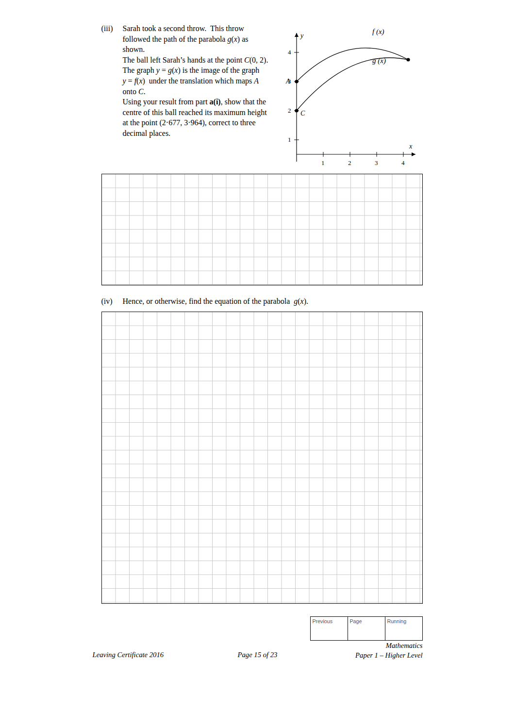(iii)
Sarah took a second throw. This throw followed the path of the parabola g(x) as shown.
The ball left Sarah’s hands at the point C(0, 2).
The graph y = g(x) is the image of the graph
y = f(x) under the translation which maps A onto C.
Using your result from part a(i), show that the centre of this ball reached its maximum height at the point (2·677, 3·964), correct to three decimal places.
4 3 2 1 1 2 3 4 y x A C f (x) g (x)
(iv)
Hence, or otherwise, find the equation of the parabola g(x).
| Previous | Page | Running |
Leaving Certificate 2016
Page 15 of 23
Mathematics
Paper 1 – Higher Level